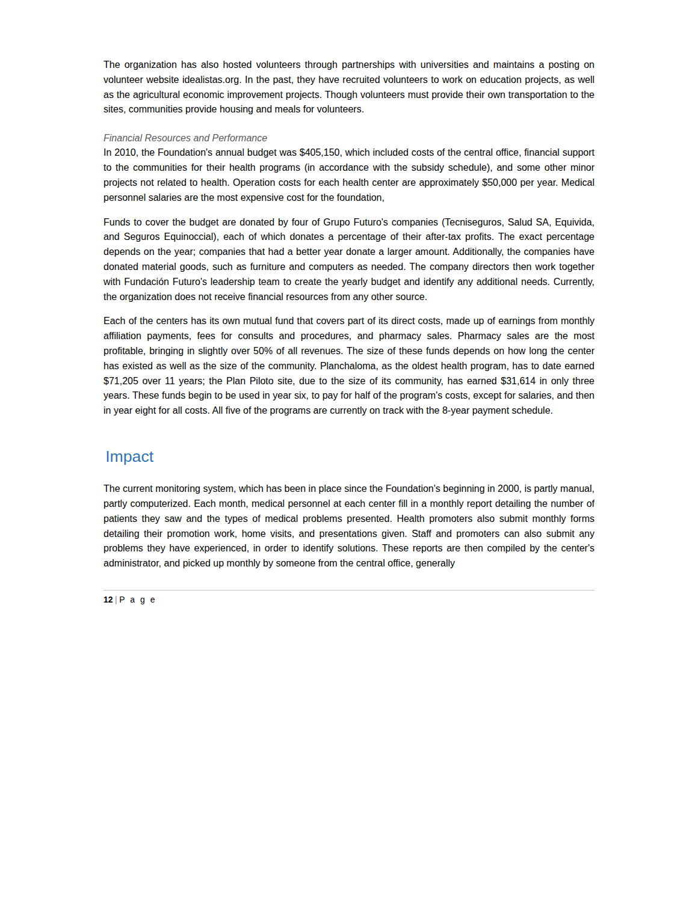The organization has also hosted volunteers through partnerships with universities and maintains a posting on volunteer website idealistas.org. In the past, they have recruited volunteers to work on education projects, as well as the agricultural economic improvement projects. Though volunteers must provide their own transportation to the sites, communities provide housing and meals for volunteers.
Financial Resources and Performance
In 2010, the Foundation's annual budget was $405,150, which included costs of the central office, financial support to the communities for their health programs (in accordance with the subsidy schedule), and some other minor projects not related to health. Operation costs for each health center are approximately $50,000 per year. Medical personnel salaries are the most expensive cost for the foundation,
Funds to cover the budget are donated by four of Grupo Futuro's companies (Tecniseguros, Salud SA, Equivida, and Seguros Equinoccial), each of which donates a percentage of their after-tax profits. The exact percentage depends on the year; companies that had a better year donate a larger amount. Additionally, the companies have donated material goods, such as furniture and computers as needed. The company directors then work together with Fundación Futuro's leadership team to create the yearly budget and identify any additional needs. Currently, the organization does not receive financial resources from any other source.
Each of the centers has its own mutual fund that covers part of its direct costs, made up of earnings from monthly affiliation payments, fees for consults and procedures, and pharmacy sales. Pharmacy sales are the most profitable, bringing in slightly over 50% of all revenues. The size of these funds depends on how long the center has existed as well as the size of the community. Planchaloma, as the oldest health program, has to date earned $71,205 over 11 years; the Plan Piloto site, due to the size of its community, has earned $31,614 in only three years. These funds begin to be used in year six, to pay for half of the program's costs, except for salaries, and then in year eight for all costs. All five of the programs are currently on track with the 8-year payment schedule.
Impact
The current monitoring system, which has been in place since the Foundation's beginning in 2000, is partly manual, partly computerized. Each month, medical personnel at each center fill in a monthly report detailing the number of patients they saw and the types of medical problems presented. Health promoters also submit monthly forms detailing their promotion work, home visits, and presentations given. Staff and promoters can also submit any problems they have experienced, in order to identify solutions. These reports are then compiled by the center's administrator, and picked up monthly by someone from the central office, generally
12|P a g e